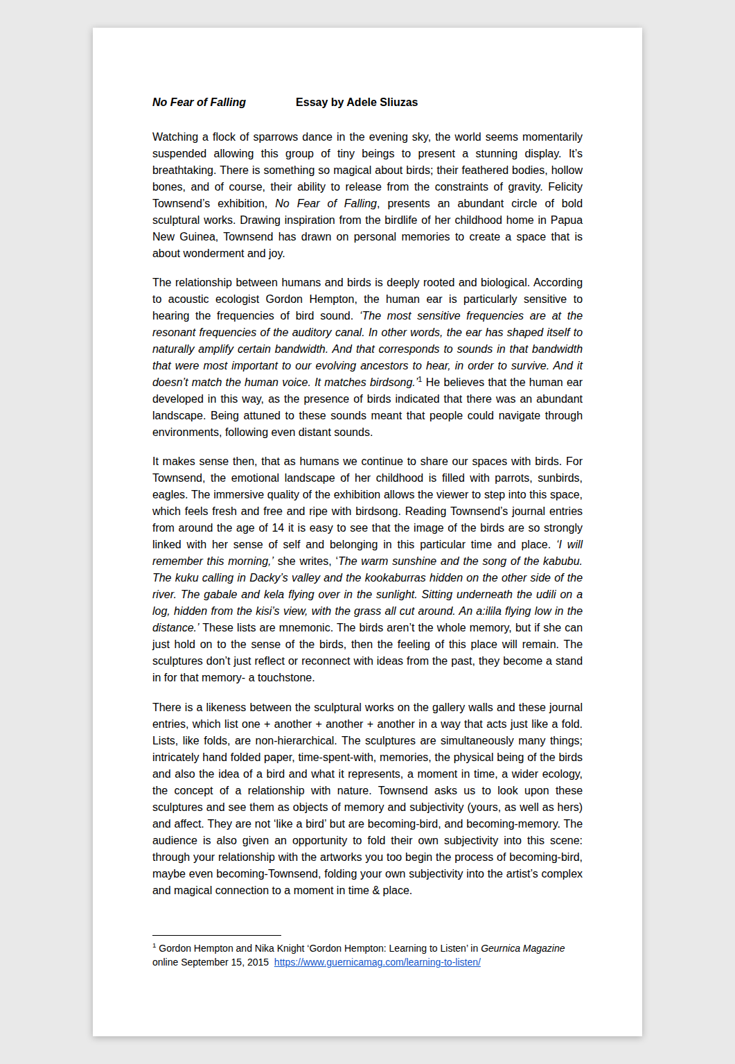No Fear of Falling Essay by Adele Sliuzas
Watching a flock of sparrows dance in the evening sky, the world seems momentarily suspended allowing this group of tiny beings to present a stunning display. It’s breathtaking. There is something so magical about birds; their feathered bodies, hollow bones, and of course, their ability to release from the constraints of gravity. Felicity Townsend’s exhibition, No Fear of Falling, presents an abundant circle of bold sculptural works. Drawing inspiration from the birdlife of her childhood home in Papua New Guinea, Townsend has drawn on personal memories to create a space that is about wonderment and joy.
The relationship between humans and birds is deeply rooted and biological. According to acoustic ecologist Gordon Hempton, the human ear is particularly sensitive to hearing the frequencies of bird sound. ‘The most sensitive frequencies are at the resonant frequencies of the auditory canal. In other words, the ear has shaped itself to naturally amplify certain bandwidth. And that corresponds to sounds in that bandwidth that were most important to our evolving ancestors to hear, in order to survive. And it doesn’t match the human voice. It matches birdsong.’1 He believes that the human ear developed in this way, as the presence of birds indicated that there was an abundant landscape. Being attuned to these sounds meant that people could navigate through environments, following even distant sounds.
It makes sense then, that as humans we continue to share our spaces with birds. For Townsend, the emotional landscape of her childhood is filled with parrots, sunbirds, eagles. The immersive quality of the exhibition allows the viewer to step into this space, which feels fresh and free and ripe with birdsong. Reading Townsend’s journal entries from around the age of 14 it is easy to see that the image of the birds are so strongly linked with her sense of self and belonging in this particular time and place. ‘I will remember this morning,’ she writes, ‘The warm sunshine and the song of the kabubu. The kuku calling in Dacky’s valley and the kookaburras hidden on the other side of the river. The gabale and kela flying over in the sunlight. Sitting underneath the udili on a log, hidden from the kisi’s view, with the grass all cut around. An a:ilila flying low in the distance.’ These lists are mnemonic. The birds aren’t the whole memory, but if she can just hold on to the sense of the birds, then the feeling of this place will remain. The sculptures don’t just reflect or reconnect with ideas from the past, they become a stand in for that memory- a touchstone.
There is a likeness between the sculptural works on the gallery walls and these journal entries, which list one + another + another + another in a way that acts just like a fold. Lists, like folds, are non-hierarchical. The sculptures are simultaneously many things; intricately hand folded paper, time-spent-with, memories, the physical being of the birds and also the idea of a bird and what it represents, a moment in time, a wider ecology, the concept of a relationship with nature. Townsend asks us to look upon these sculptures and see them as objects of memory and subjectivity (yours, as well as hers) and affect. They are not ‘like a bird’ but are becoming-bird, and becoming-memory. The audience is also given an opportunity to fold their own subjectivity into this scene: through your relationship with the artworks you too begin the process of becoming-bird, maybe even becoming-Townsend, folding your own subjectivity into the artist’s complex and magical connection to a moment in time & place.
1 Gordon Hempton and Nika Knight ‘Gordon Hempton: Learning to Listen’ in Geurnica Magazine online September 15, 2015 https://www.guernicamag.com/learning-to-listen/